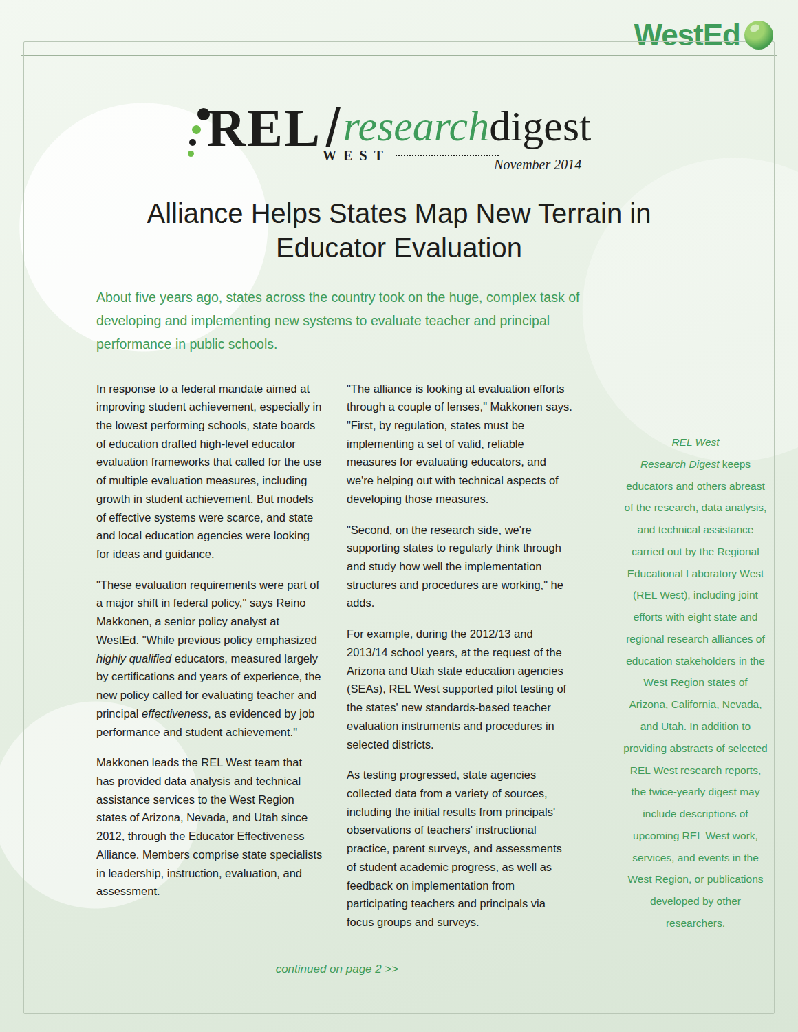WestEd
REL/research digest WEST
November 2014
Alliance Helps States Map New Terrain in
Educator Evaluation
About five years ago, states across the country took on the huge, complex task of developing and implementing new systems to evaluate teacher and principal performance in public schools.
In response to a federal mandate aimed at improving student achievement, especially in the lowest performing schools, state boards of education drafted high-level educator evaluation frameworks that called for the use of multiple evaluation measures, including growth in student achievement. But models of effective systems were scarce, and state and local education agencies were looking for ideas and guidance.
"These evaluation requirements were part of a major shift in federal policy," says Reino Makkonen, a senior policy analyst at WestEd. "While previous policy emphasized highly qualified educators, measured largely by certifications and years of experience, the new policy called for evaluating teacher and principal effectiveness, as evidenced by job performance and student achievement."
Makkonen leads the REL West team that has provided data analysis and technical assistance services to the West Region states of Arizona, Nevada, and Utah since 2012, through the Educator Effectiveness Alliance. Members comprise state specialists in leadership, instruction, evaluation, and assessment.
"The alliance is looking at evaluation efforts through a couple of lenses," Makkonen says. "First, by regulation, states must be implementing a set of valid, reliable measures for evaluating educators, and we're helping out with technical aspects of developing those measures.
"Second, on the research side, we're supporting states to regularly think through and study how well the implementation structures and procedures are working," he adds.
For example, during the 2012/13 and 2013/14 school years, at the request of the Arizona and Utah state education agencies (SEAs), REL West supported pilot testing of the states' new standards-based teacher evaluation instruments and procedures in selected districts.
As testing progressed, state agencies collected data from a variety of sources, including the initial results from principals' observations of teachers' instructional practice, parent surveys, and assessments of student academic progress, as well as feedback on implementation from participating teachers and principals via focus groups and surveys.
REL West
Research Digest keeps educators and others abreast of the research, data analysis, and technical assistance carried out by the Regional Educational Laboratory West (REL West), including joint efforts with eight state and regional research alliances of education stakeholders in the West Region states of Arizona, California, Nevada, and Utah. In addition to providing abstracts of selected REL West research reports, the twice-yearly digest may include descriptions of upcoming REL West work, services, and events in the West Region, or publications developed by other researchers.
continued on page 2 >>